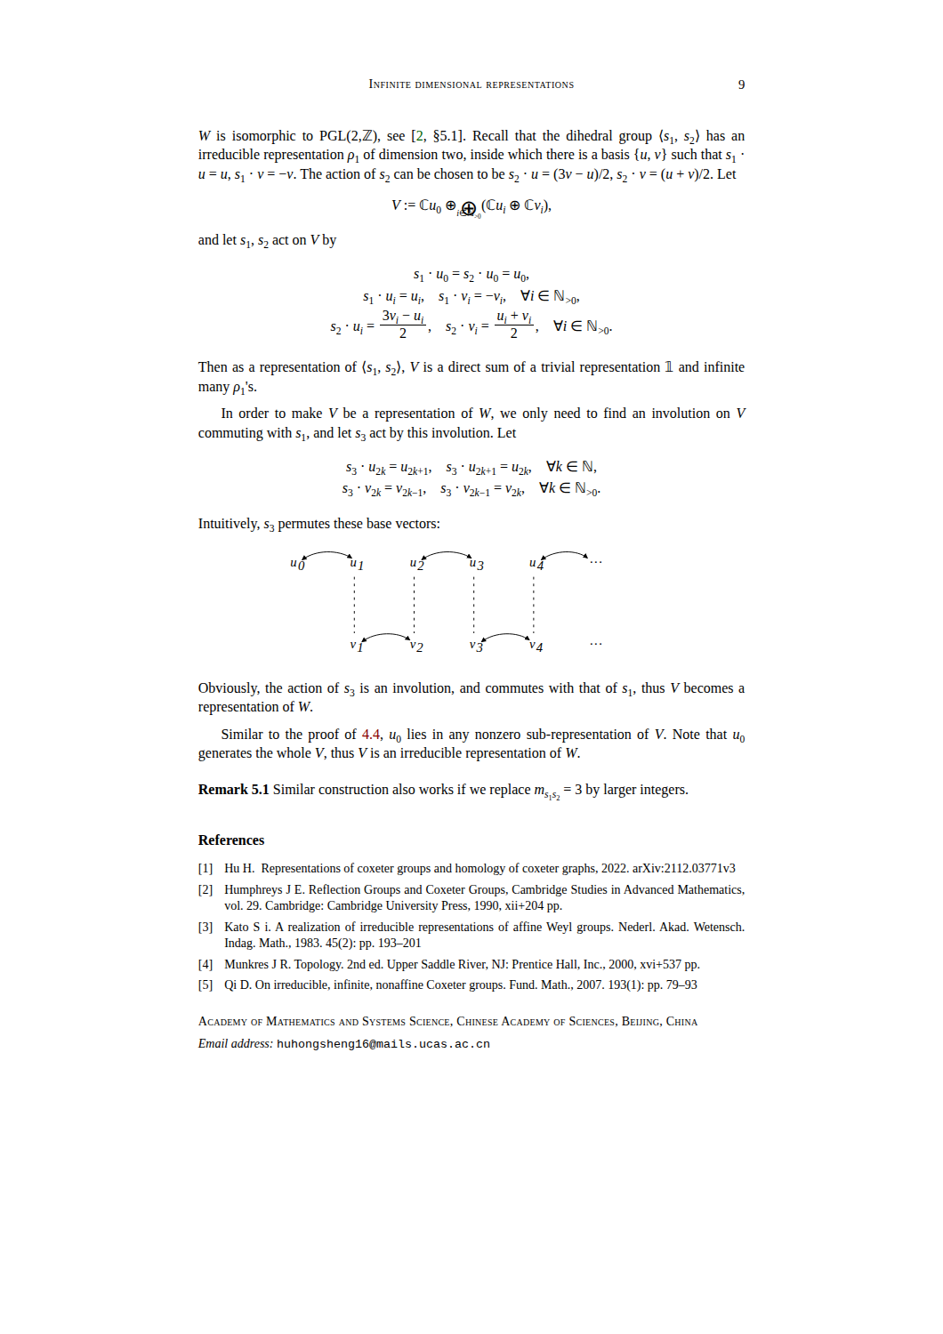Infinite dimensional representations 9
W is isomorphic to PGL(2,ℤ), see [2, §5.1]. Recall that the dihedral group ⟨s1, s2⟩ has an irreducible representation ρ1 of dimension two, inside which there is a basis {u, v} such that s1 · u = u, s1 · v = −v. The action of s2 can be chosen to be s2 · u = (3v − u)/2, s2 · v = (u + v)/2. Let
V := ℂu0 ⊕ ⊕i∈ℕ>0 (ℂui ⊕ ℂvi),
and let s1, s2 act on V by
s1 · u0 = s2 · u0 = u0, s1 · ui = ui, s1 · vi = −vi, ∀i ∈ ℕ>0, s2 · ui = 3vi − ui 2, s2 · vi = ui + vi 2, ∀i ∈ ℕ>0.
Then as a representation of ⟨s1, s2⟩, V is a direct sum of a trivial representation 𝟙 and infinite many ρ1's.
In order to make V be a representation of W, we only need to find an involution on V commuting with s1, and let s3 act by this involution. Let
s3 · u2k = u2k+1, s3 · u2k+1 = u2k, ∀k ∈ ℕ, s3 · v2k = v2k−1, s3 · v2k−1 = v2k, ∀k ∈ ℕ>0.
Intuitively, s3 permutes these base vectors:
u0 u1 u2 u3 u4 ··· v1 v2 v3 v4 ···
Obviously, the action of s3 is an involution, and commutes with that of s1, thus V becomes a representation of W.
Similar to the proof of 4.4, u0 lies in any nonzero sub-representation of V. Note that u0 generates the whole V, thus V is an irreducible representation of W.
Remark 5.1 Similar construction also works if we replace ms1s2 = 3 by larger integers.
References
[1] Hu H. Representations of coxeter groups and homology of coxeter graphs, 2022. arXiv:2112.03771v3
[2] Humphreys J E. Reflection Groups and Coxeter Groups, Cambridge Studies in Advanced Mathematics, vol. 29. Cambridge: Cambridge University Press, 1990, xii+204 pp.
[3] Kato S i. A realization of irreducible representations of affine Weyl groups. Nederl. Akad. Wetensch. Indag. Math., 1983. 45(2): pp. 193–201
[4] Munkres J R. Topology. 2nd ed. Upper Saddle River, NJ: Prentice Hall, Inc., 2000, xvi+537 pp.
[5] Qi D. On irreducible, infinite, nonaffine Coxeter groups. Fund. Math., 2007. 193(1): pp. 79–93
Academy of Mathematics and Systems Science, Chinese Academy of Sciences, Beijing, China
Email address: huhongsheng16@mails.ucas.ac.cn